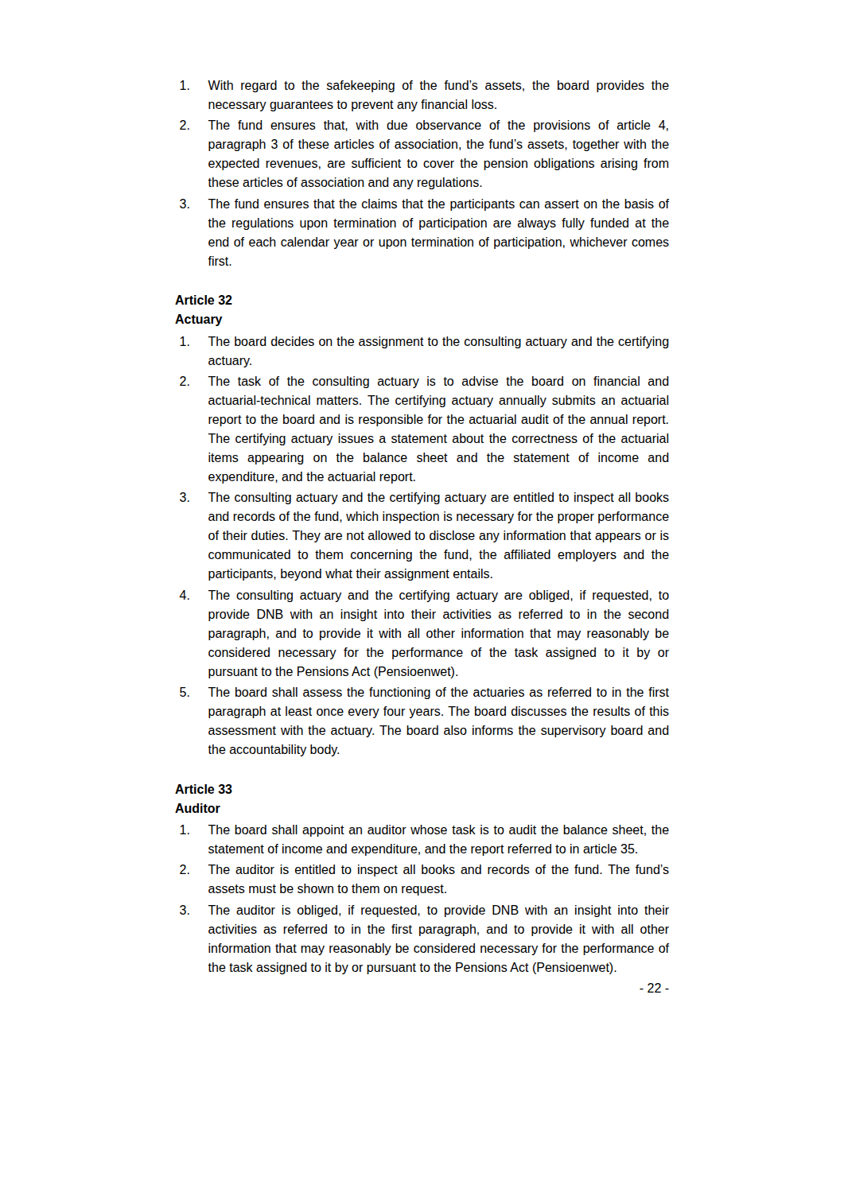With regard to the safekeeping of the fund’s assets, the board provides the necessary guarantees to prevent any financial loss.
The fund ensures that, with due observance of the provisions of article 4, paragraph 3 of these articles of association, the fund’s assets, together with the expected revenues, are sufficient to cover the pension obligations arising from these articles of association and any regulations.
The fund ensures that the claims that the participants can assert on the basis of the regulations upon termination of participation are always fully funded at the end of each calendar year or upon termination of participation, whichever comes first.
Article 32
Actuary
The board decides on the assignment to the consulting actuary and the certifying actuary.
The task of the consulting actuary is to advise the board on financial and actuarial-technical matters. The certifying actuary annually submits an actuarial report to the board and is responsible for the actuarial audit of the annual report. The certifying actuary issues a statement about the correctness of the actuarial items appearing on the balance sheet and the statement of income and expenditure, and the actuarial report.
The consulting actuary and the certifying actuary are entitled to inspect all books and records of the fund, which inspection is necessary for the proper performance of their duties. They are not allowed to disclose any information that appears or is communicated to them concerning the fund, the affiliated employers and the participants, beyond what their assignment entails.
The consulting actuary and the certifying actuary are obliged, if requested, to provide DNB with an insight into their activities as referred to in the second paragraph, and to provide it with all other information that may reasonably be considered necessary for the performance of the task assigned to it by or pursuant to the Pensions Act (Pensioenwet).
The board shall assess the functioning of the actuaries as referred to in the first paragraph at least once every four years. The board discusses the results of this assessment with the actuary. The board also informs the supervisory board and the accountability body.
Article 33
Auditor
The board shall appoint an auditor whose task is to audit the balance sheet, the statement of income and expenditure, and the report referred to in article 35.
The auditor is entitled to inspect all books and records of the fund. The fund’s assets must be shown to them on request.
The auditor is obliged, if requested, to provide DNB with an insight into their activities as referred to in the first paragraph, and to provide it with all other information that may reasonably be considered necessary for the performance of the task assigned to it by or pursuant to the Pensions Act (Pensioenwet).
- 22 -